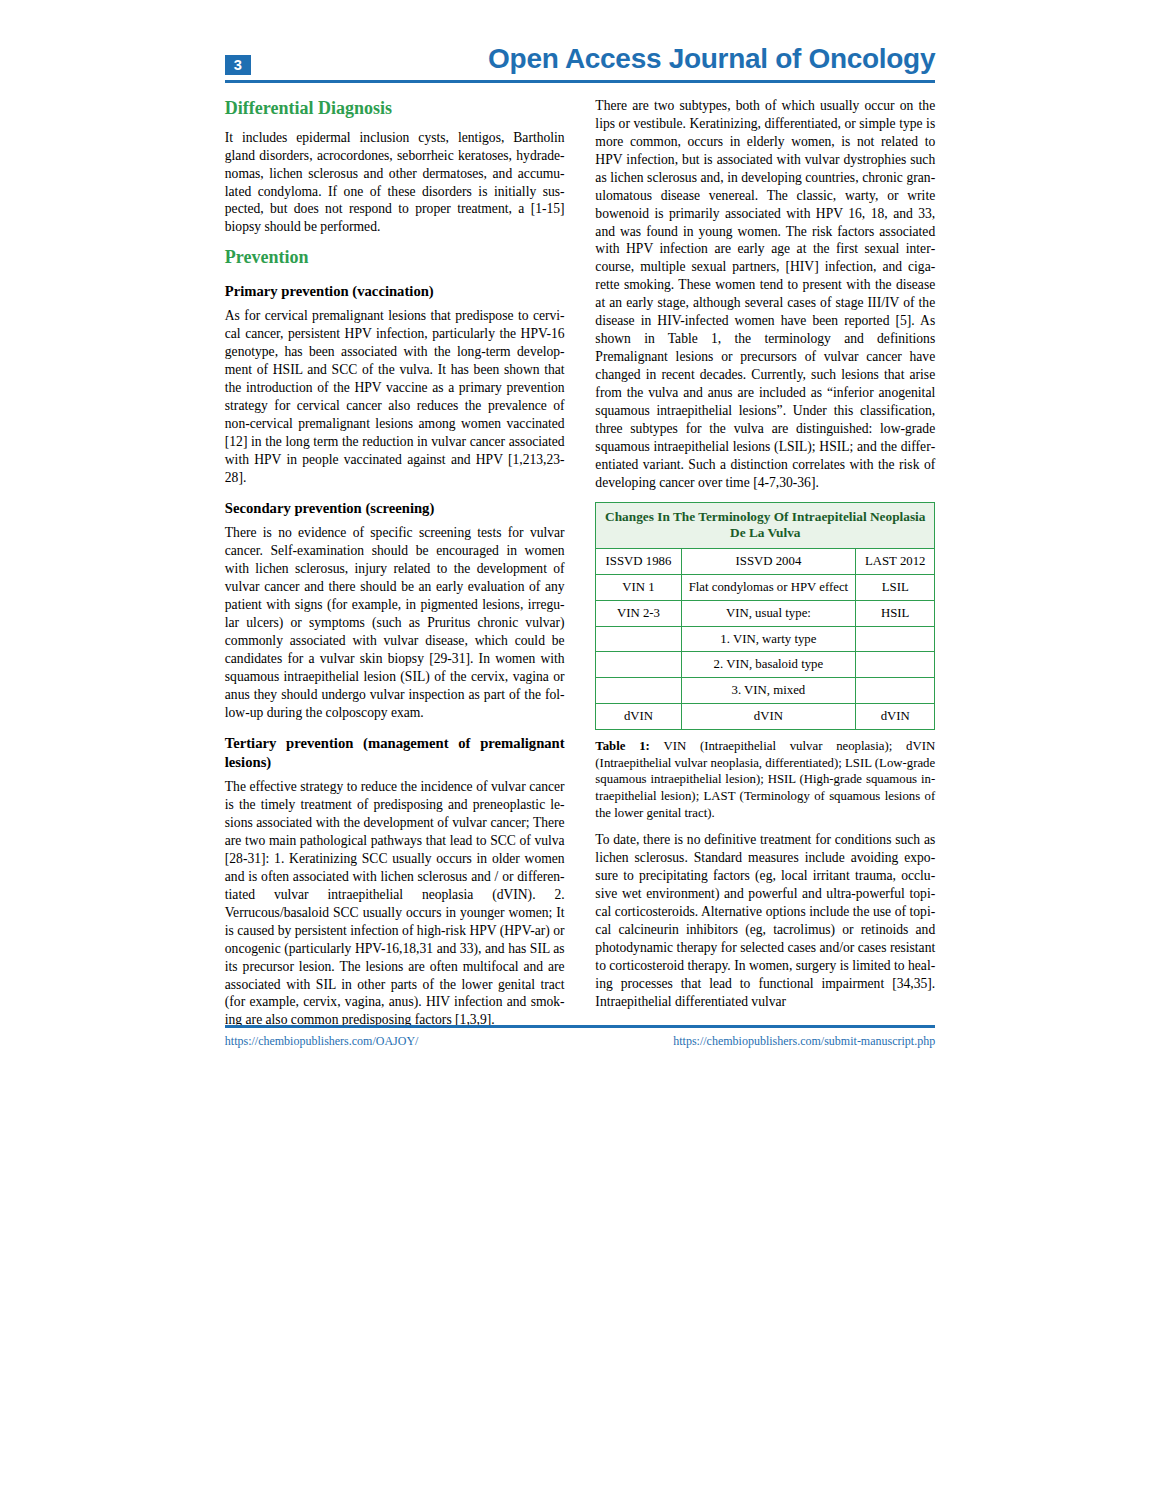3
Open Access Journal of Oncology
Differential Diagnosis
It includes epidermal inclusion cysts, lentigos, Bartholin gland disorders, acrocordones, seborrheic keratoses, hydradenomas, lichen sclerosus and other dermatoses, and accumulated condyloma. If one of these disorders is initially suspected, but does not respond to proper treatment, a [1-15] biopsy should be performed.
Prevention
Primary prevention (vaccination)
As for cervical premalignant lesions that predispose to cervical cancer, persistent HPV infection, particularly the HPV-16 genotype, has been associated with the long-term development of HSIL and SCC of the vulva. It has been shown that the introduction of the HPV vaccine as a primary prevention strategy for cervical cancer also reduces the prevalence of non-cervical premalignant lesions among women vaccinated [12] in the long term the reduction in vulvar cancer associated with HPV in people vaccinated against and HPV [1,213,23-28].
Secondary prevention (screening)
There is no evidence of specific screening tests for vulvar cancer. Self-examination should be encouraged in women with lichen sclerosus, injury related to the development of vulvar cancer and there should be an early evaluation of any patient with signs (for example, in pigmented lesions, irregular ulcers) or symptoms (such as Pruritus chronic vulvar) commonly associated with vulvar disease, which could be candidates for a vulvar skin biopsy [29-31]. In women with squamous intraepithelial lesion (SIL) of the cervix, vagina or anus they should undergo vulvar inspection as part of the follow-up during the colposcopy exam.
Tertiary prevention (management of premalignant lesions)
The effective strategy to reduce the incidence of vulvar cancer is the timely treatment of predisposing and preneoplastic lesions associated with the development of vulvar cancer; There are two main pathological pathways that lead to SCC of vulva [28-31]: 1. Keratinizing SCC usually occurs in older women and is often associated with lichen sclerosus and / or differentiated vulvar intraepithelial neoplasia (dVIN). 2. Verrucous/basaloid SCC usually occurs in younger women; It is caused by persistent infection of high-risk HPV (HPV-ar) or oncogenic (particularly HPV-16,18,31 and 33), and has SIL as its precursor lesion. The lesions are often multifocal and are associated with SIL in other parts of the lower genital tract (for example, cervix, vagina, anus). HIV infection and smoking are also common predisposing factors [1,3,9].
There are two subtypes, both of which usually occur on the lips or vestibule. Keratinizing, differentiated, or simple type is more common, occurs in elderly women, is not related to HPV infection, but is associated with vulvar dystrophies such as lichen sclerosus and, in developing countries, chronic granulomatous disease venereal. The classic, warty, or write bowenoid is primarily associated with HPV 16, 18, and 33, and was found in young women. The risk factors associated with HPV infection are early age at the first sexual intercourse, multiple sexual partners, [HIV] infection, and cigarette smoking. These women tend to present with the disease at an early stage, although several cases of stage III/IV of the disease in HIV-infected women have been reported [5]. As shown in Table 1, the terminology and definitions Premalignant lesions or precursors of vulvar cancer have changed in recent decades. Currently, such lesions that arise from the vulva and anus are included as “inferior anogenital squamous intraepithelial lesions”. Under this classification, three subtypes for the vulva are distinguished: low-grade squamous intraepithelial lesions (LSIL); HSIL; and the differentiated variant. Such a distinction correlates with the risk of developing cancer over time [4-7,30-36].
| Changes In The Terminology Of Intraepitelial Neoplasia De La Vulva |
| --- |
| ISSVD 1986 | ISSVD 2004 | LAST 2012 |
| VIN 1 | Flat condylomas or HPV effect | LSIL |
| VIN 2-3 | VIN, usual type: | HSIL |
| | 1. VIN, warty type | |
| | 2. VIN, basaloid type | |
| | 3. VIN, mixed | |
| dVIN | dVIN | dVIN |
Table 1: VIN (Intraepithelial vulvar neoplasia); dVIN (Intraepithelial vulvar neoplasia, differentiated); LSIL (Low-grade squamous intraepithelial lesion); HSIL (High-grade squamous intraepithelial lesion); LAST (Terminology of squamous lesions of the lower genital tract).
To date, there is no definitive treatment for conditions such as lichen sclerosus. Standard measures include avoiding exposure to precipitating factors (eg, local irritant trauma, occlusive wet environment) and powerful and ultra-powerful topical corticosteroids. Alternative options include the use of topical calcineurin inhibitors (eg, tacrolimus) or retinoids and photodynamic therapy for selected cases and/or cases resistant to corticosteroid therapy. In women, surgery is limited to healing processes that lead to functional impairment [34,35]. Intraepithelial differentiated vulvar
https://chembiopublishers.com/OAJOY/ https://chembiopublishers.com/submit-manuscript.php